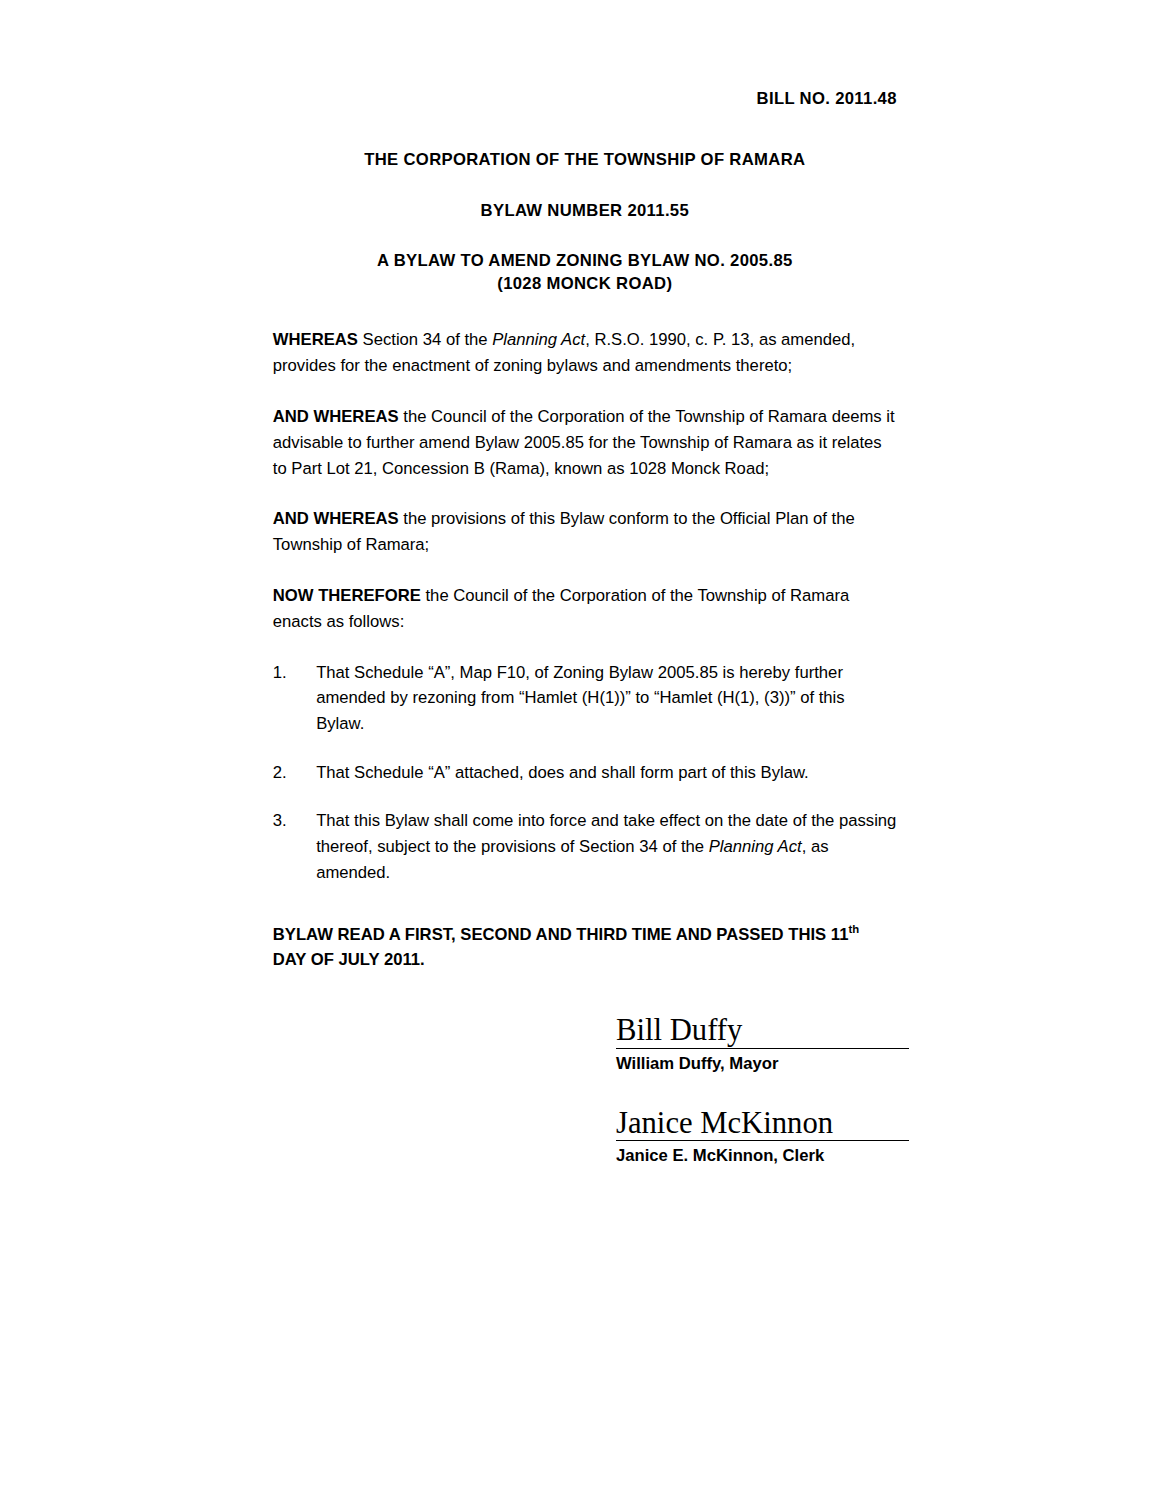BILL NO. 2011.48
THE CORPORATION OF THE TOWNSHIP OF RAMARA
BYLAW NUMBER 2011.55
A BYLAW TO AMEND ZONING BYLAW NO. 2005.85
(1028 MONCK ROAD)
WHEREAS Section 34 of the Planning Act, R.S.O. 1990, c. P. 13, as amended, provides for the enactment of zoning bylaws and amendments thereto;
AND WHEREAS the Council of the Corporation of the Township of Ramara deems it advisable to further amend Bylaw 2005.85 for the Township of Ramara as it relates to Part Lot 21, Concession B (Rama), known as 1028 Monck Road;
AND WHEREAS the provisions of this Bylaw conform to the Official Plan of the Township of Ramara;
NOW THEREFORE the Council of the Corporation of the Township of Ramara enacts as follows:
That Schedule “A”, Map F10, of Zoning Bylaw 2005.85 is hereby further amended by rezoning from “Hamlet (H(1))” to “Hamlet (H(1), (3))” of this Bylaw.
That Schedule “A” attached, does and shall form part of this Bylaw.
That this Bylaw shall come into force and take effect on the date of the passing thereof, subject to the provisions of Section 34 of the Planning Act, as amended.
BYLAW READ A FIRST, SECOND AND THIRD TIME AND PASSED THIS 11th DAY OF JULY 2011.
Bill Duffy
William Duffy, Mayor
Janice McKinnon
Janice E. McKinnon, Clerk